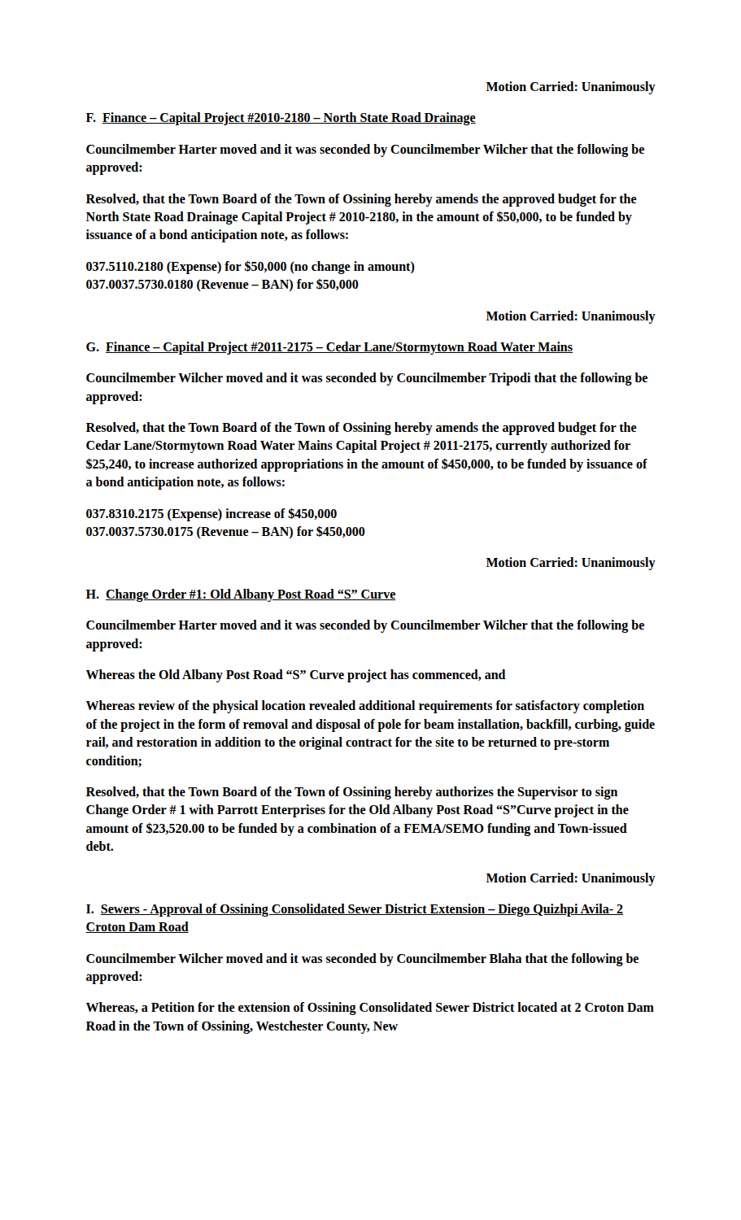Motion Carried: Unanimously
F. Finance – Capital Project #2010-2180 – North State Road Drainage
Councilmember Harter moved and it was seconded by Councilmember Wilcher that the following be approved:
Resolved, that the Town Board of the Town of Ossining hereby amends the approved budget for the North State Road Drainage Capital Project # 2010-2180, in the amount of $50,000, to be funded by issuance of a bond anticipation note, as follows:
037.5110.2180 (Expense) for $50,000 (no change in amount)
037.0037.5730.0180 (Revenue – BAN) for $50,000
Motion Carried: Unanimously
G. Finance – Capital Project #2011-2175 – Cedar Lane/Stormytown Road Water Mains
Councilmember Wilcher moved and it was seconded by Councilmember Tripodi that the following be approved:
Resolved, that the Town Board of the Town of Ossining hereby amends the approved budget for the Cedar Lane/Stormytown Road Water Mains Capital Project # 2011-2175, currently authorized for $25,240, to increase authorized appropriations in the amount of $450,000, to be funded by issuance of a bond anticipation note, as follows:
037.8310.2175 (Expense) increase of $450,000
037.0037.5730.0175 (Revenue – BAN) for $450,000
Motion Carried: Unanimously
H. Change Order #1: Old Albany Post Road “S” Curve
Councilmember Harter moved and it was seconded by Councilmember Wilcher that the following be approved:
Whereas the Old Albany Post Road “S” Curve project has commenced, and
Whereas review of the physical location revealed additional requirements for satisfactory completion of the project in the form of removal and disposal of pole for beam installation, backfill, curbing, guide rail, and restoration in addition to the original contract for the site to be returned to pre-storm condition;
Resolved, that the Town Board of the Town of Ossining hereby authorizes the Supervisor to sign Change Order # 1 with Parrott Enterprises for the Old Albany Post Road “S”Curve project in the amount of $23,520.00 to be funded by a combination of a FEMA/SEMO funding and Town-issued debt.
Motion Carried: Unanimously
I. Sewers - Approval of Ossining Consolidated Sewer District Extension – Diego Quizhpi Avila- 2 Croton Dam Road
Councilmember Wilcher moved and it was seconded by Councilmember Blaha that the following be approved:
Whereas, a Petition for the extension of Ossining Consolidated Sewer District located at 2 Croton Dam Road in the Town of Ossining, Westchester County, New